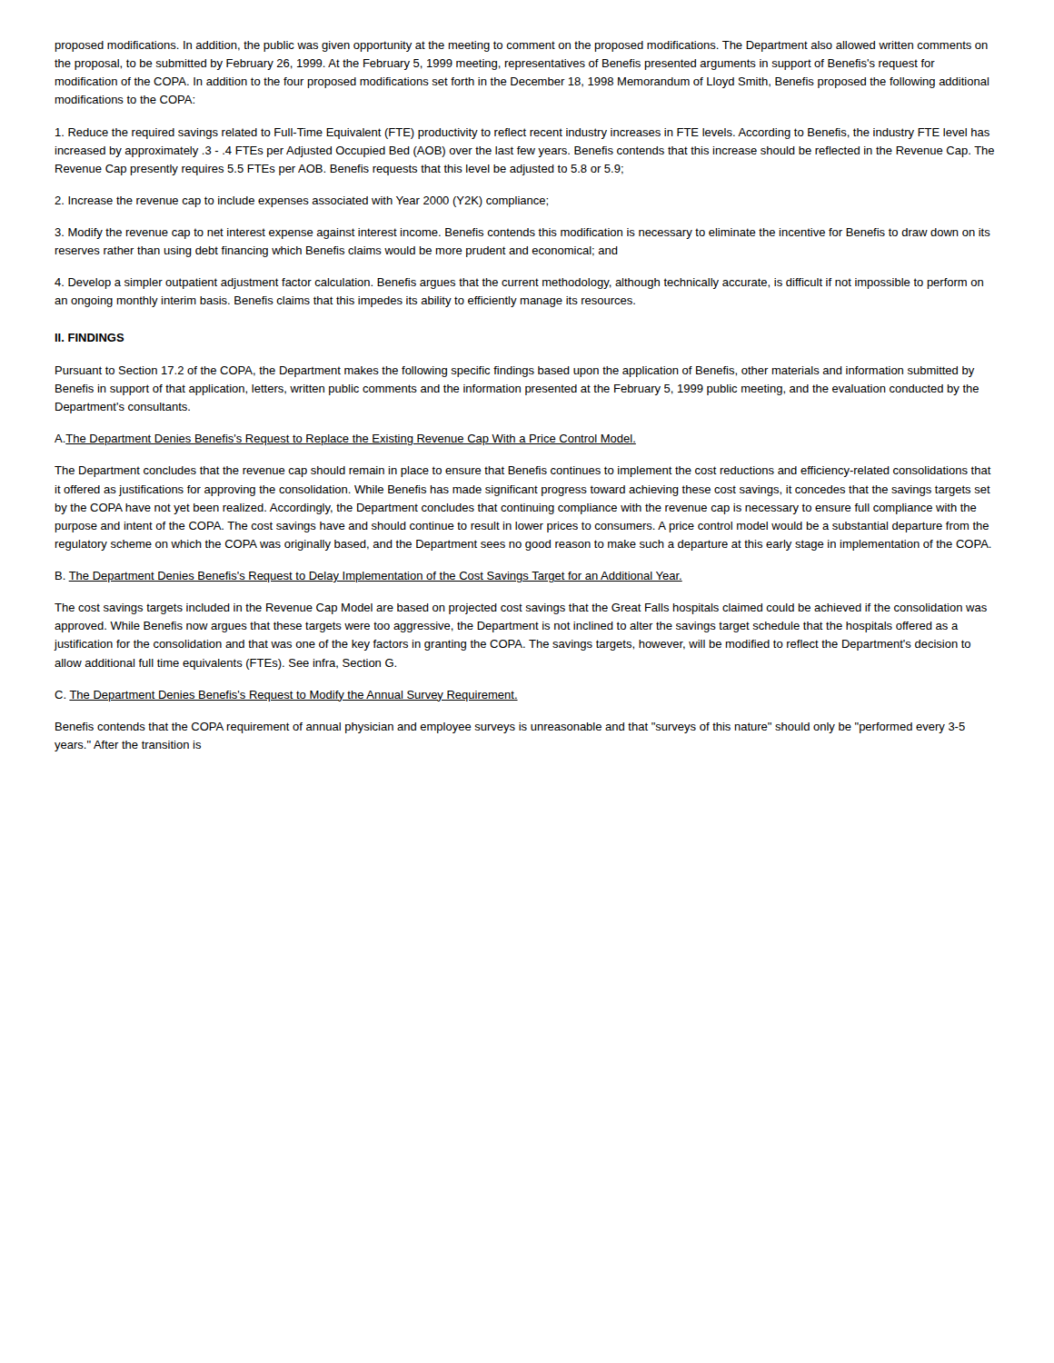proposed modifications. In addition, the public was given opportunity at the meeting to comment on the proposed modifications. The Department also allowed written comments on the proposal, to be submitted by February 26, 1999. At the February 5, 1999 meeting, representatives of Benefis presented arguments in support of Benefis's request for modification of the COPA. In addition to the four proposed modifications set forth in the December 18, 1998 Memorandum of Lloyd Smith, Benefis proposed the following additional modifications to the COPA:
1. Reduce the required savings related to Full-Time Equivalent (FTE) productivity to reflect recent industry increases in FTE levels. According to Benefis, the industry FTE level has increased by approximately .3 - .4 FTEs per Adjusted Occupied Bed (AOB) over the last few years. Benefis contends that this increase should be reflected in the Revenue Cap. The Revenue Cap presently requires 5.5 FTEs per AOB. Benefis requests that this level be adjusted to 5.8 or 5.9;
2. Increase the revenue cap to include expenses associated with Year 2000 (Y2K) compliance;
3. Modify the revenue cap to net interest expense against interest income. Benefis contends this modification is necessary to eliminate the incentive for Benefis to draw down on its reserves rather than using debt financing which Benefis claims would be more prudent and economical; and
4. Develop a simpler outpatient adjustment factor calculation. Benefis argues that the current methodology, although technically accurate, is difficult if not impossible to perform on an ongoing monthly interim basis. Benefis claims that this impedes its ability to efficiently manage its resources.
II. FINDINGS
Pursuant to Section 17.2 of the COPA, the Department makes the following specific findings based upon the application of Benefis, other materials and information submitted by Benefis in support of that application, letters, written public comments and the information presented at the February 5, 1999 public meeting, and the evaluation conducted by the Department's consultants.
A.The Department Denies Benefis's Request to Replace the Existing Revenue Cap With a Price Control Model.
The Department concludes that the revenue cap should remain in place to ensure that Benefis continues to implement the cost reductions and efficiency-related consolidations that it offered as justifications for approving the consolidation. While Benefis has made significant progress toward achieving these cost savings, it concedes that the savings targets set by the COPA have not yet been realized. Accordingly, the Department concludes that continuing compliance with the revenue cap is necessary to ensure full compliance with the purpose and intent of the COPA. The cost savings have and should continue to result in lower prices to consumers. A price control model would be a substantial departure from the regulatory scheme on which the COPA was originally based, and the Department sees no good reason to make such a departure at this early stage in implementation of the COPA.
B. The Department Denies Benefis's Request to Delay Implementation of the Cost Savings Target for an Additional Year.
The cost savings targets included in the Revenue Cap Model are based on projected cost savings that the Great Falls hospitals claimed could be achieved if the consolidation was approved. While Benefis now argues that these targets were too aggressive, the Department is not inclined to alter the savings target schedule that the hospitals offered as a justification for the consolidation and that was one of the key factors in granting the COPA. The savings targets, however, will be modified to reflect the Department's decision to allow additional full time equivalents (FTEs). See infra, Section G.
C. The Department Denies Benefis's Request to Modify the Annual Survey Requirement.
Benefis contends that the COPA requirement of annual physician and employee surveys is unreasonable and that "surveys of this nature" should only be "performed every 3-5 years." After the transition is